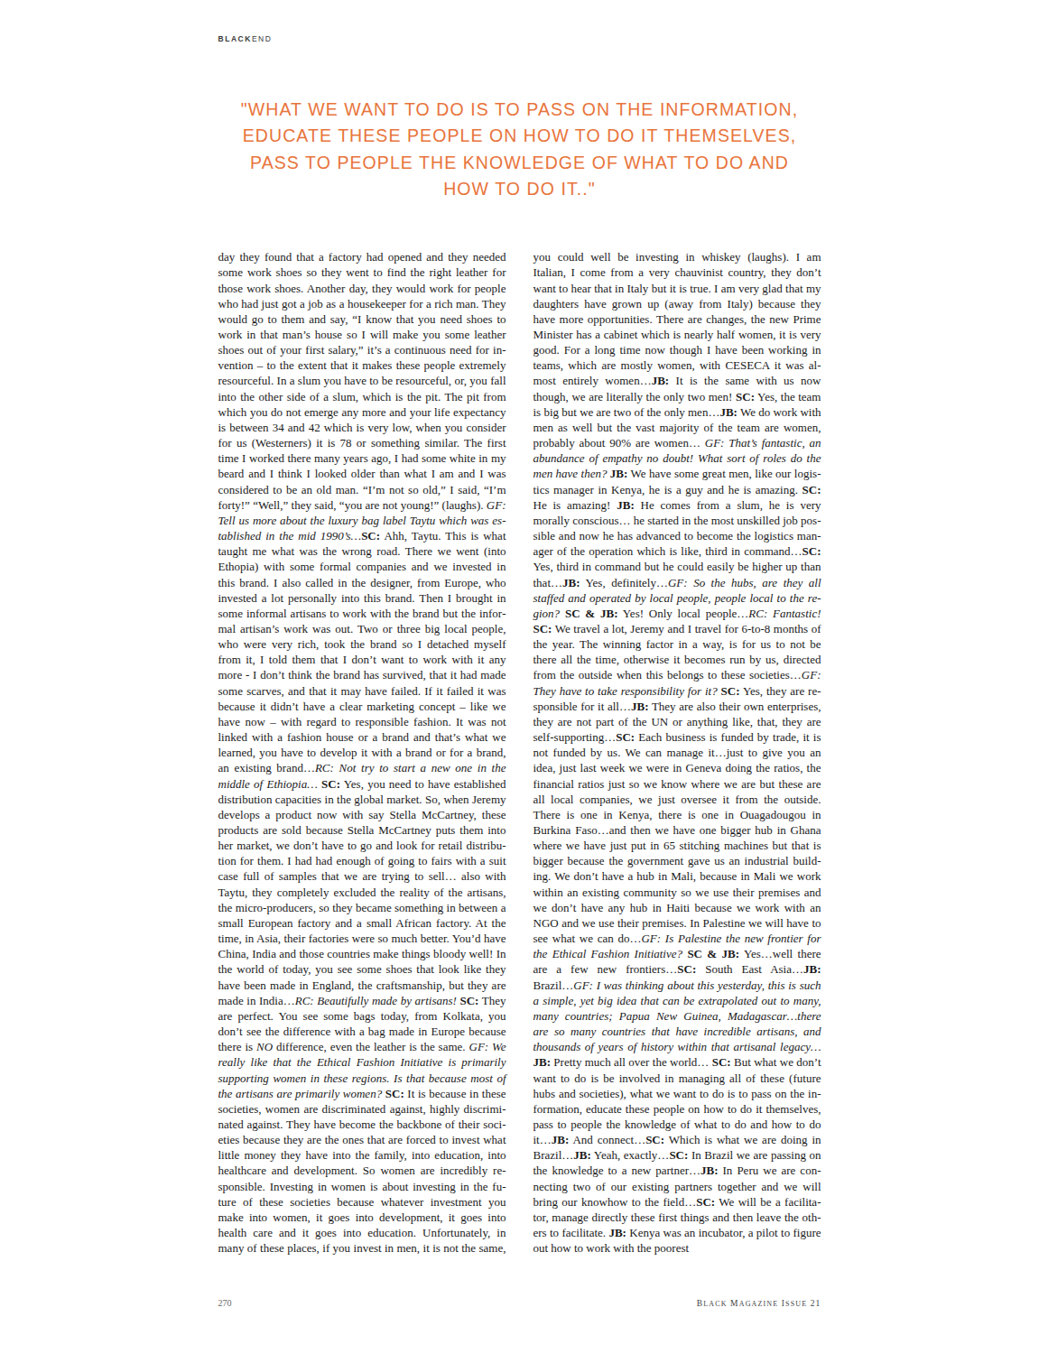BLACK END
"WHAT WE WANT TO DO IS TO PASS ON THE INFORMATION, EDUCATE THESE PEOPLE ON HOW TO DO IT THEMSELVES, PASS TO PEOPLE THE KNOWLEDGE OF WHAT TO DO AND HOW TO DO IT.."
day they found that a factory had opened and they needed some work shoes so they went to find the right leather for those work shoes. Another day, they would work for people who had just got a job as a housekeeper for a rich man. They would go to them and say, “I know that you need shoes to work in that man’s house so I will make you some leather shoes out of your first salary,” it’s a continuous need for invention – to the extent that it makes these people extremely resourceful. In a slum you have to be resourceful, or, you fall into the other side of a slum, which is the pit. The pit from which you do not emerge any more and your life expectancy is between 34 and 42 which is very low, when you consider for us (Westerners) it is 78 or something similar. The first time I worked there many years ago, I had some white in my beard and I think I looked older than what I am and I was considered to be an old man. “I’m not so old,” I said, “I’m forty!” “Well,” they said, “you are not young!” (laughs). GF: Tell us more about the luxury bag label Taytu which was established in the mid 1990’s…SC: Ahh, Taytu. This is what taught me what was the wrong road. There we went (into Ethopia) with some formal companies and we invested in this brand. I also called in the designer, from Europe, who invested a lot personally into this brand. Then I brought in some informal artisans to work with the brand but the informal artisan’s work was out. Two or three big local people, who were very rich, took the brand so I detached myself from it, I told them that I don’t want to work with it any more - I don’t think the brand has survived, that it had made some scarves, and that it may have failed. If it failed it was because it didn’t have a clear marketing concept – like we have now – with regard to responsible fashion. It was not linked with a fashion house or a brand and that’s what we learned, you have to develop it with a brand or for a brand, an existing brand…RC: Not try to start a new one in the middle of Ethiopia… SC: Yes, you need to have established distribution capacities in the global market. So, when Jeremy develops a product now with say Stella McCartney, these products are sold because Stella McCartney puts them into her market, we don’t have to go and look for retail distribution for them. I had had enough of going to fairs with a suit case full of samples that we are trying to sell… also with Taytu, they completely excluded the reality of the artisans, the micro-producers, so they became something in between a small European factory and a small African factory. At the time, in Asia, their factories were so much better. You’d have China, India and those countries make things bloody well! In the world of today, you see some shoes that look like they have been made in England, the craftsmanship, but they are made in India…RC: Beautifully made by artisans! SC: They are perfect. You see some bags today, from Kolkata, you don’t see the difference with a bag made in Europe because there is NO difference, even the leather is the same. GF: We really like that the Ethical Fashion Initiative is primarily supporting women in these regions. Is that because most of the artisans are primarily women? SC: It is because in these societies, women are discriminated against, highly discriminated against. They have become the backbone of their societies because they are the ones that are forced to invest what little money they have into the family, into education, into healthcare and development. So women are incredibly responsible. Investing in women is about investing in the future of these societies because whatever investment you make into women, it goes into development, it goes into health care and it goes into education. Unfortunately, in many of these places, if you invest in men, it is not the same, you could well be investing in whiskey (laughs). I am Italian, I come from a very chauvinist country, they don’t want to hear that in Italy but it is true. I am very glad that my daughters have grown up (away from Italy) because they have more opportunities. There are changes, the new Prime Minister has a cabinet which is nearly half women, it is very good. For a long time now though I have been working in teams, which are mostly women, with CESECA it was almost entirely women…JB: It is the same with us now though, we are literally the only two men! SC: Yes, the team is big but we are two of the only men…JB: We do work with men as well but the vast majority of the team are women, probably about 90% are women… GF: That’s fantastic, an abundance of empathy no doubt! What sort of roles do the men have then? JB: We have some great men, like our logistics manager in Kenya, he is a guy and he is amazing. SC: He is amazing! JB: He comes from a slum, he is very morally conscious… he started in the most unskilled job possible and now he has advanced to become the logistics manager of the operation which is like, third in command…SC: Yes, third in command but he could easily be higher up than that…JB: Yes, definitely…GF: So the hubs, are they all staffed and operated by local people, people local to the region? SC & JB: Yes! Only local people…RC: Fantastic! SC: We travel a lot, Jeremy and I travel for 6-to-8 months of the year. The winning factor in a way, is for us to not be there all the time, otherwise it becomes run by us, directed from the outside when this belongs to these societies…GF: They have to take responsibility for it? SC: Yes, they are responsible for it all…JB: They are also their own enterprises, they are not part of the UN or anything like, that, they are self-supporting…SC: Each business is funded by trade, it is not funded by us. We can manage it…just to give you an idea, just last week we were in Geneva doing the ratios, the financial ratios just so we know where we are but these are all local companies, we just oversee it from the outside. There is one in Kenya, there is one in Ouagadougou in Burkina Faso…and then we have one bigger hub in Ghana where we have just put in 65 stitching machines but that is bigger because the government gave us an industrial building. We don’t have a hub in Mali, because in Mali we work within an existing community so we use their premises and we don’t have any hub in Haiti because we work with an NGO and we use their premises. In Palestine we will have to see what we can do…GF: Is Palestine the new frontier for the Ethical Fashion Initiative? SC & JB: Yes…well there are a few new frontiers…SC: South East Asia…JB: Brazil…GF: I was thinking about this yesterday, this is such a simple, yet big idea that can be extrapolated out to many, many countries; Papua New Guinea, Madagascar…there are so many countries that have incredible artisans, and thousands of years of history within that artisanal legacy… JB: Pretty much all over the world… SC: But what we don’t want to do is be involved in managing all of these (future hubs and societies), what we want to do is to pass on the information, educate these people on how to do it themselves, pass to people the knowledge of what to do and how to do it…JB: And connect…SC: Which is what we are doing in Brazil…JB: Yeah, exactly…SC: In Brazil we are passing on the knowledge to a new partner…JB: In Peru we are connecting two of our existing partners together and we will bring our knowhow to the field…SC: We will be a facilitator, manage directly these first things and then leave the others to facilitate. JB: Kenya was an incubator, a pilot to figure out how to work with the poorest
270
BLACK MAGAZINE ISSUE 21